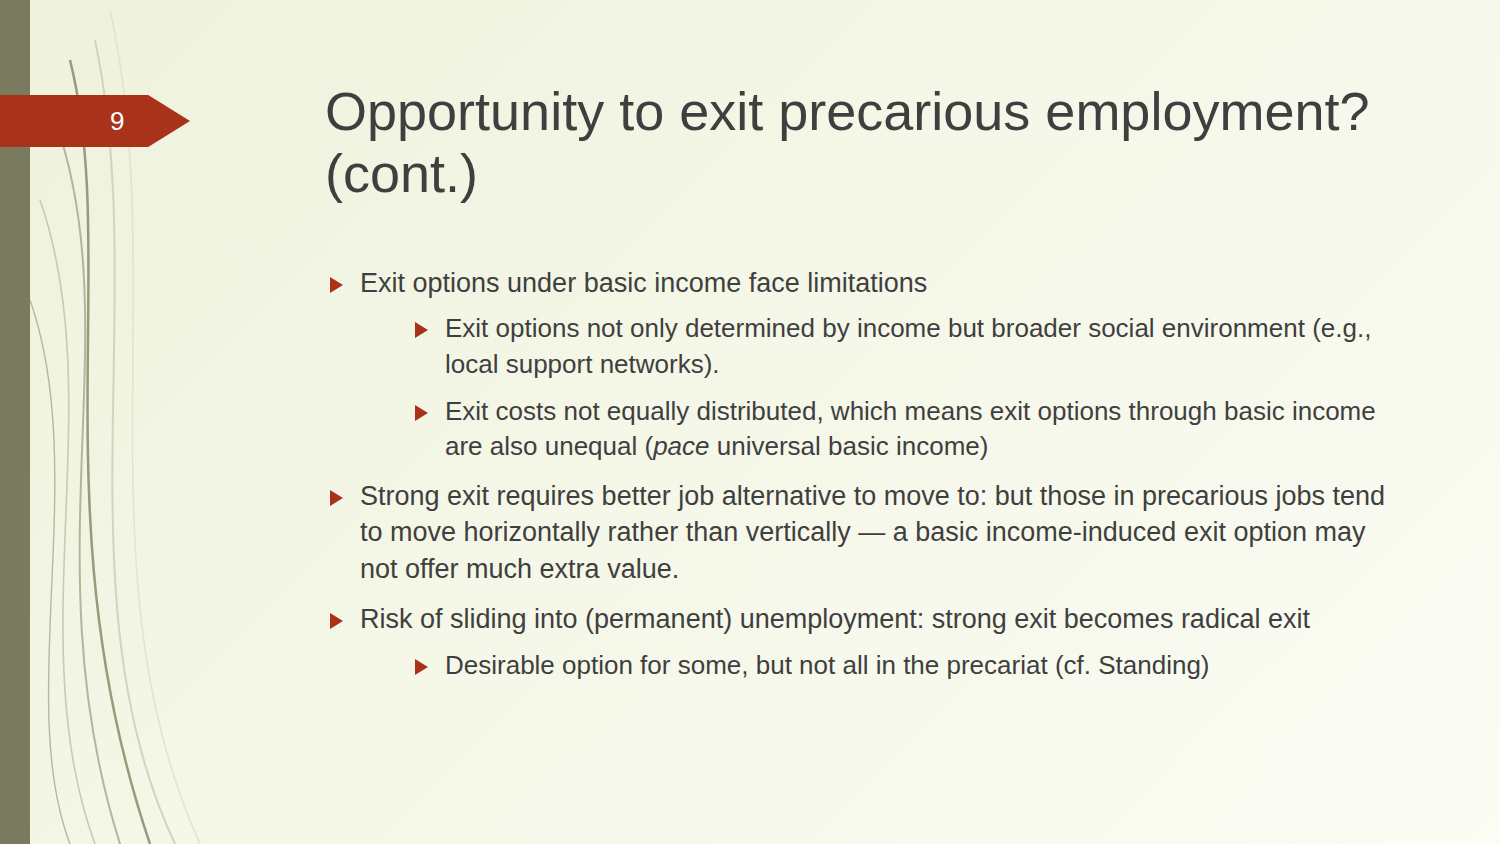9
Opportunity to exit precarious employment? (cont.)
Exit options under basic income face limitations
Exit options not only determined by income but broader social environment (e.g., local support networks).
Exit costs not equally distributed, which means exit options through basic income are also unequal (pace universal basic income)
Strong exit requires better job alternative to move to: but those in precarious jobs tend to move horizontally rather than vertically — a basic income-induced exit option may not offer much extra value.
Risk of sliding into (permanent) unemployment: strong exit becomes radical exit
Desirable option for some, but not all in the precariat (cf. Standing)